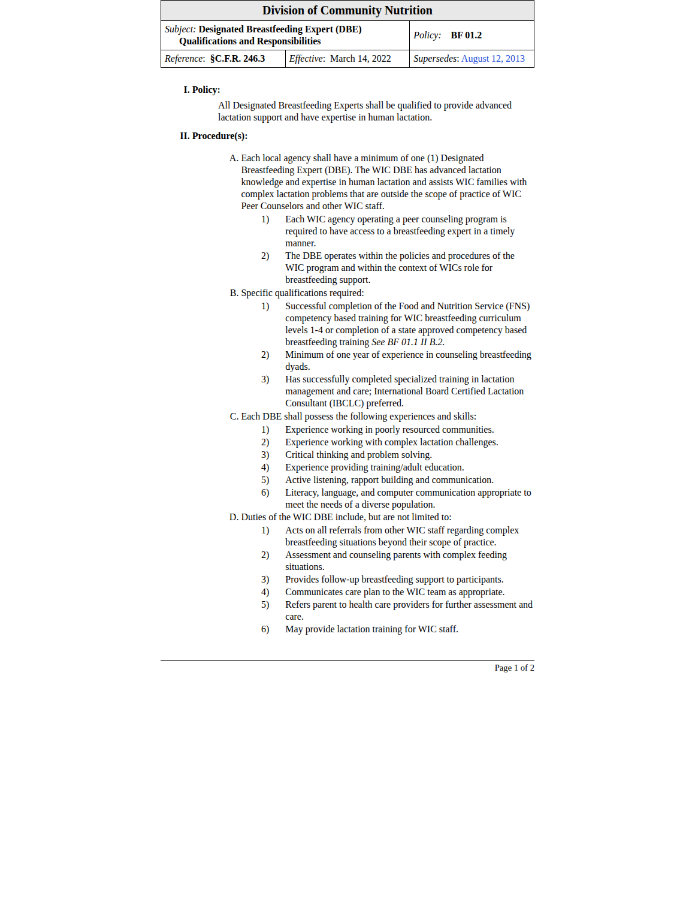| Division of Community Nutrition |
| Subject: Designated Breastfeeding Expert (DBE) Qualifications and Responsibilities | Policy: BF 01.2 |
| Reference : §C.F.R. 246.3 | Effective : March 14, 2022 | Supersedes : August 12, 2013 |
Policy:
All Designated Breastfeeding Experts shall be qualified to provide advanced lactation support and have expertise in human lactation.
Procedure(s):
Each local agency shall have a minimum of one (1) Designated Breastfeeding Expert (DBE). The WIC DBE has advanced lactation knowledge and expertise in human lactation and assists WIC families with complex lactation problems that are outside the scope of practice of WIC Peer Counselors and other WIC staff.
Each WIC agency operating a peer counseling program is required to have access to a breastfeeding expert in a timely manner.
The DBE operates within the policies and procedures of the WIC program and within the context of WICs role for breastfeeding support.
Specific qualifications required:
Successful completion of the Food and Nutrition Service (FNS) competency based training for WIC breastfeeding curriculum levels 1-4 or completion of a state approved competency based breastfeeding training See BF 01.1 II B.2.
Minimum of one year of experience in counseling breastfeeding dyads.
Has successfully completed specialized training in lactation management and care; International Board Certified Lactation Consultant (IBCLC) preferred.
Each DBE shall possess the following experiences and skills:
Experience working in poorly resourced communities.
Experience working with complex lactation challenges.
Critical thinking and problem solving.
Experience providing training/adult education.
Active listening, rapport building and communication.
Literacy, language, and computer communication appropriate to meet the needs of a diverse population.
Duties of the WIC DBE include, but are not limited to:
Acts on all referrals from other WIC staff regarding complex breastfeeding situations beyond their scope of practice.
Assessment and counseling parents with complex feeding situations.
Provides follow-up breastfeeding support to participants.
Communicates care plan to the WIC team as appropriate.
Refers parent to health care providers for further assessment and care.
May provide lactation training for WIC staff.
Page 1 of 2